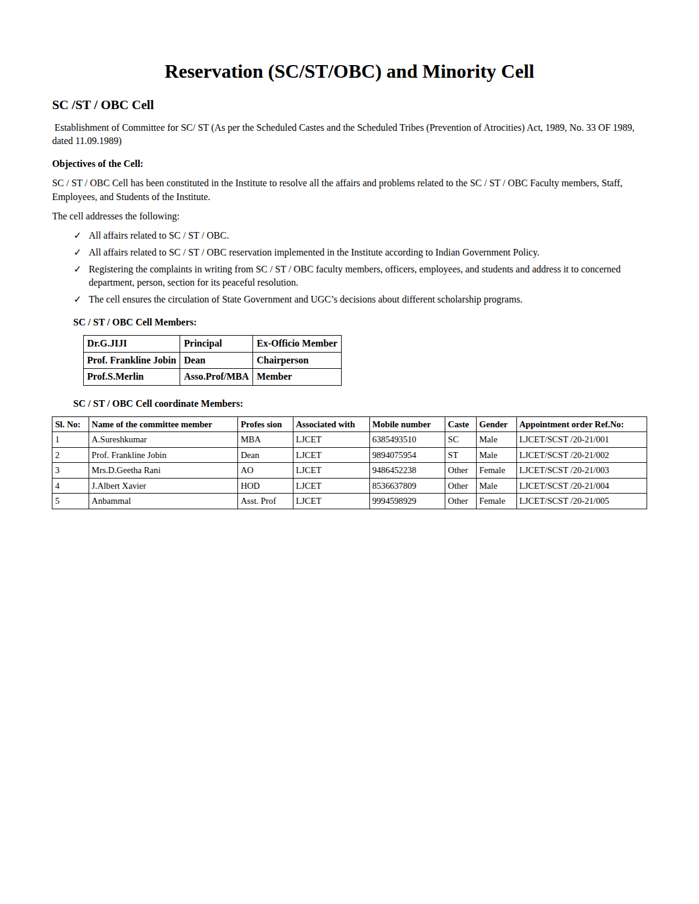Reservation (SC/ST/OBC) and Minority Cell
SC /ST / OBC Cell
Establishment of Committee for SC/ ST (As per the Scheduled Castes and the Scheduled Tribes (Prevention of Atrocities) Act, 1989, No. 33 OF 1989, dated 11.09.1989)
Objectives of the Cell:
SC / ST / OBC Cell has been constituted in the Institute to resolve all the affairs and problems related to the SC / ST / OBC Faculty members, Staff, Employees, and Students of the Institute.
The cell addresses the following:
All affairs related to SC / ST / OBC.
All affairs related to SC / ST / OBC reservation implemented in the Institute according to Indian Government Policy.
Registering the complaints in writing from SC / ST / OBC faculty members, officers, employees, and students and address it to concerned department, person, section for its peaceful resolution.
The cell ensures the circulation of State Government and UGC’s decisions about different scholarship programs.
SC / ST / OBC Cell Members:
| Dr.G.JIJI | Principal | Ex-Officio Member |
| Prof. Frankline Jobin | Dean | Chairperson |
| Prof.S.Merlin | Asso.Prof/MBA | Member |
SC / ST / OBC Cell coordinate Members:
| Sl. No: | Name of the committee member | Profes sion | Associated with | Mobile number | Caste | Gender | Appointment order Ref.No: |
| --- | --- | --- | --- | --- | --- | --- | --- |
| 1 | A.Sureshkumar | MBA | LJCET | 6385493510 | SC | Male | LJCET/SCST /20-21/001 |
| 2 | Prof. Frankline Jobin | Dean | LJCET | 9894075954 | ST | Male | LJCET/SCST /20-21/002 |
| 3 | Mrs.D.Geetha Rani | AO | LJCET | 9486452238 | Other | Female | LJCET/SCST /20-21/003 |
| 4 | J.Albert Xavier | HOD | LJCET | 8536637809 | Other | Male | LJCET/SCST /20-21/004 |
| 5 | Anbammal | Asst. Prof | LJCET | 9994598929 | Other | Female | LJCET/SCST /20-21/005 |